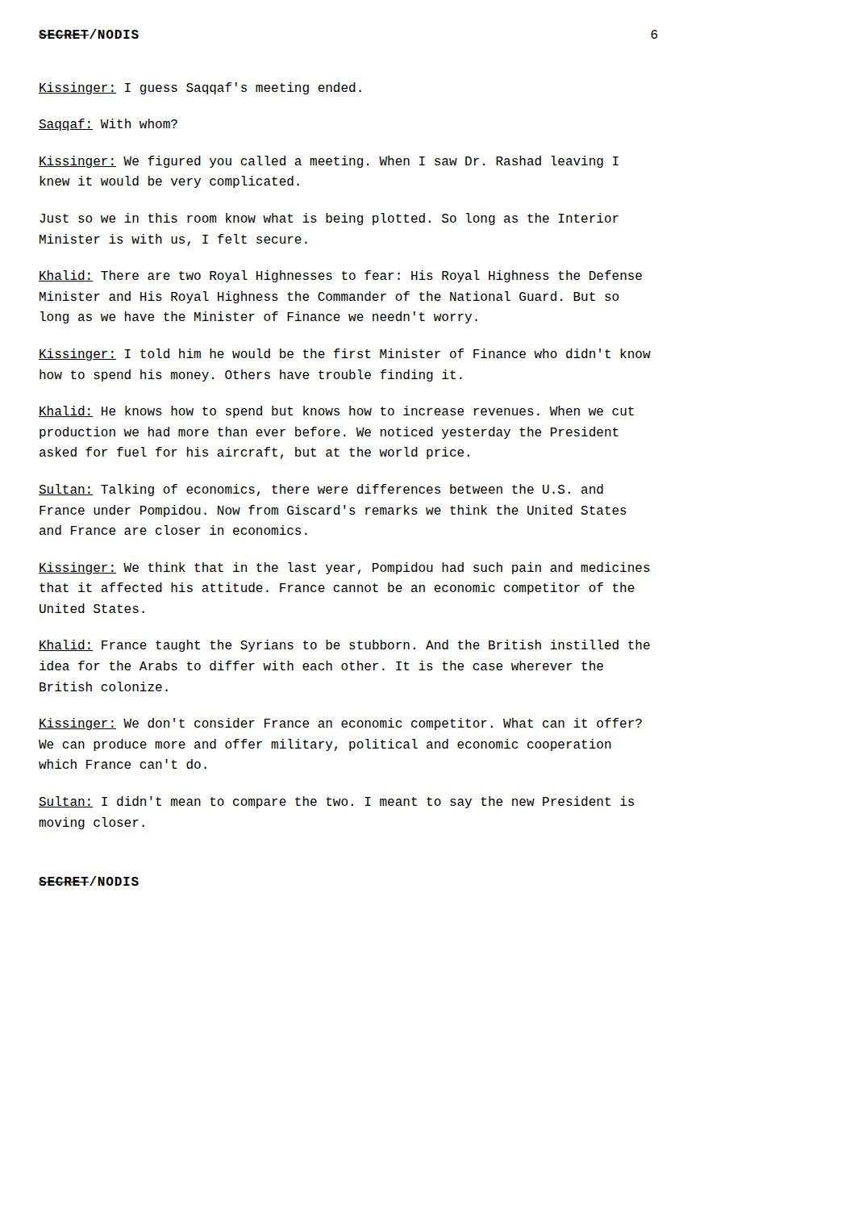SECRET/NODIS 6
Kissinger: I guess Saqqaf's meeting ended.
Saqqaf: With whom?
Kissinger: We figured you called a meeting. When I saw Dr. Rashad leaving I knew it would be very complicated.
Just so we in this room know what is being plotted. So long as the Interior Minister is with us, I felt secure.
Khalid: There are two Royal Highnesses to fear: His Royal Highness the Defense Minister and His Royal Highness the Commander of the National Guard. But so long as we have the Minister of Finance we needn't worry.
Kissinger: I told him he would be the first Minister of Finance who didn't know how to spend his money. Others have trouble finding it.
Khalid: He knows how to spend but knows how to increase revenues. When we cut production we had more than ever before. We noticed yesterday the President asked for fuel for his aircraft, but at the world price.
Sultan: Talking of economics, there were differences between the U.S. and France under Pompidou. Now from Giscard's remarks we think the United States and France are closer in economics.
Kissinger: We think that in the last year, Pompidou had such pain and medicines that it affected his attitude. France cannot be an economic competitor of the United States.
Khalid: France taught the Syrians to be stubborn. And the British instilled the idea for the Arabs to differ with each other. It is the case wherever the British colonize.
Kissinger: We don't consider France an economic competitor. What can it offer? We can produce more and offer military, political and economic cooperation which France can't do.
Sultan: I didn't mean to compare the two. I meant to say the new President is moving closer.
SECRET/NODIS